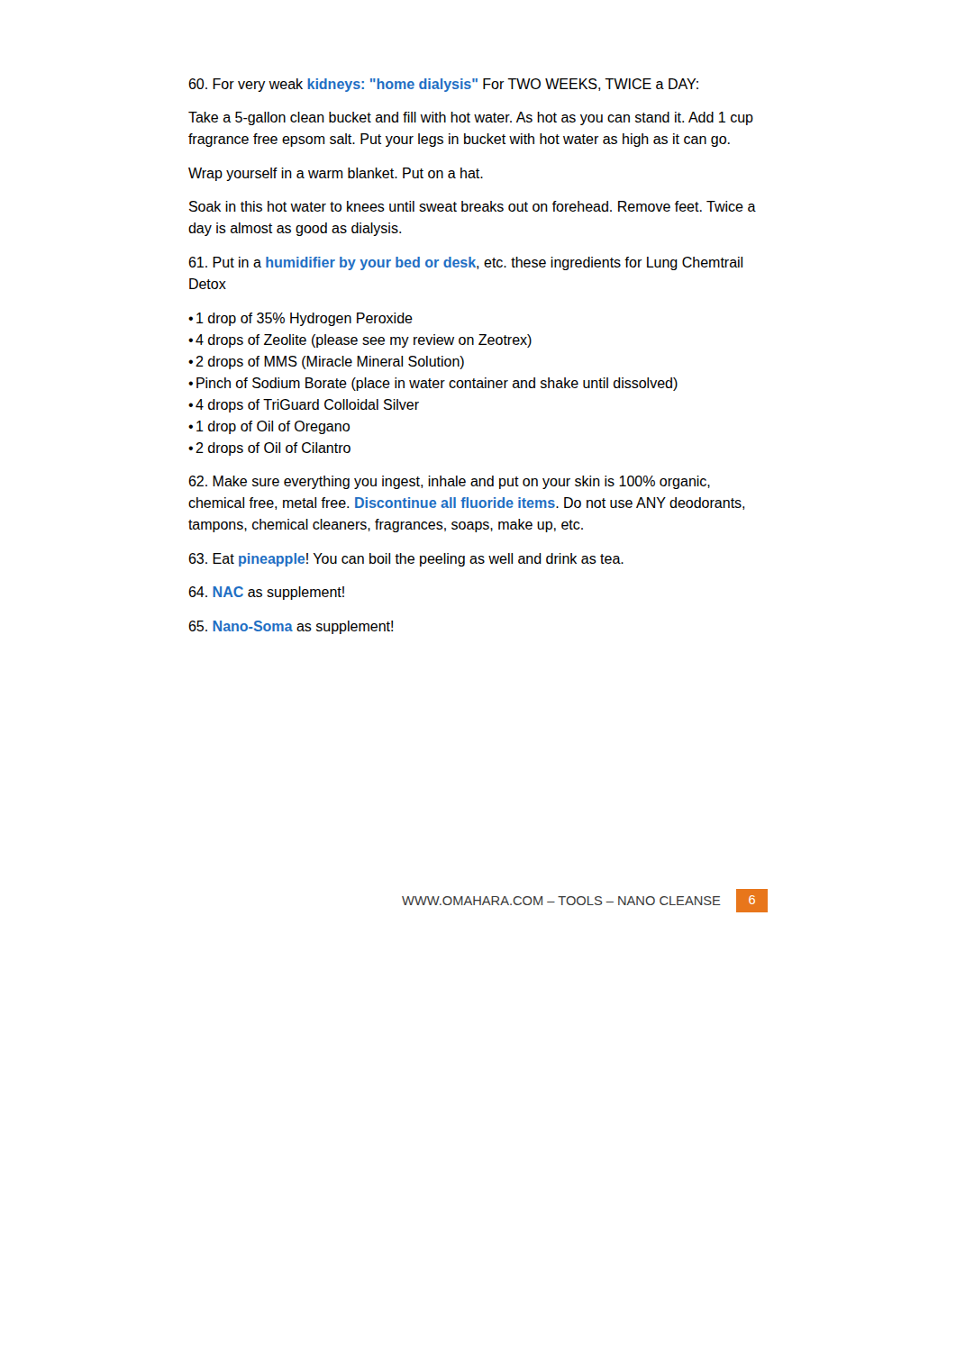60. For very weak kidneys: "home dialysis" For TWO WEEKS, TWICE a DAY:
Take a 5-gallon clean bucket and fill with hot water. As hot as you can stand it. Add 1 cup fragrance free epsom salt. Put your legs in bucket with hot water as high as it can go.
Wrap yourself in a warm blanket. Put on a hat.
Soak in this hot water to knees until sweat breaks out on forehead. Remove feet. Twice a day is almost as good as dialysis.
61. Put in a humidifier by your bed or desk, etc. these ingredients for Lung Chemtrail Detox
1 drop of 35% Hydrogen Peroxide
4 drops of Zeolite (please see my review on Zeotrex)
2 drops of MMS (Miracle Mineral Solution)
Pinch of Sodium Borate (place in water container and shake until dissolved)
4 drops of TriGuard Colloidal Silver
1 drop of Oil of Oregano
2 drops of Oil of Cilantro
62. Make sure everything you ingest, inhale and put on your skin is 100% organic, chemical free, metal free. Discontinue all fluoride items. Do not use ANY deodorants, tampons, chemical cleaners, fragrances, soaps, make up, etc.
63. Eat pineapple! You can boil the peeling as well and drink as tea.
64. NAC as supplement!
65. Nano-Soma as supplement!
WWW.OMAHARA.COM – TOOLS – NANO CLEANSE 6